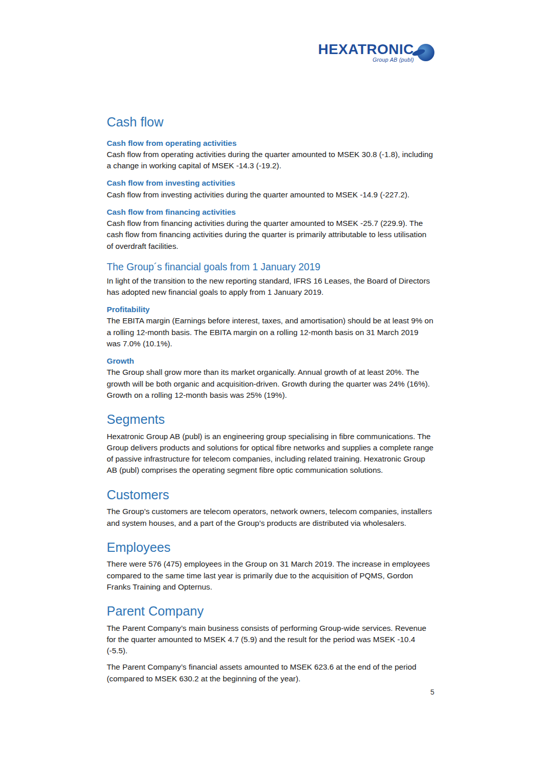HEXATRONIC
Group AB (publ)
Cash flow
Cash flow from operating activities
Cash flow from operating activities during the quarter amounted to MSEK 30.8 (-1.8), including a change in working capital of MSEK -14.3 (-19.2).
Cash flow from investing activities
Cash flow from investing activities during the quarter amounted to MSEK -14.9 (-227.2).
Cash flow from financing activities
Cash flow from financing activities during the quarter amounted to MSEK -25.7 (229.9). The cash flow from financing activities during the quarter is primarily attributable to less utilisation of overdraft facilities.
The Group´s financial goals from 1 January 2019
In light of the transition to the new reporting standard, IFRS 16 Leases, the Board of Directors has adopted new financial goals to apply from 1 January 2019.
Profitability
The EBITA margin (Earnings before interest, taxes, and amortisation) should be at least 9% on a rolling 12-month basis. The EBITA margin on a rolling 12-month basis on 31 March 2019 was 7.0% (10.1%).
Growth
The Group shall grow more than its market organically. Annual growth of at least 20%. The growth will be both organic and acquisition-driven. Growth during the quarter was 24% (16%). Growth on a rolling 12-month basis was 25% (19%).
Segments
Hexatronic Group AB (publ) is an engineering group specialising in fibre communications. The Group delivers products and solutions for optical fibre networks and supplies a complete range of passive infrastructure for telecom companies, including related training. Hexatronic Group AB (publ) comprises the operating segment fibre optic communication solutions.
Customers
The Group’s customers are telecom operators, network owners, telecom companies, installers and system houses, and a part of the Group’s products are distributed via wholesalers.
Employees
There were 576 (475) employees in the Group on 31 March 2019. The increase in employees compared to the same time last year is primarily due to the acquisition of PQMS, Gordon Franks Training and Opternus.
Parent Company
The Parent Company’s main business consists of performing Group-wide services. Revenue for the quarter amounted to MSEK 4.7 (5.9) and the result for the period was MSEK -10.4 (-5.5).
The Parent Company’s financial assets amounted to MSEK 623.6 at the end of the period (compared to MSEK 630.2 at the beginning of the year).
5